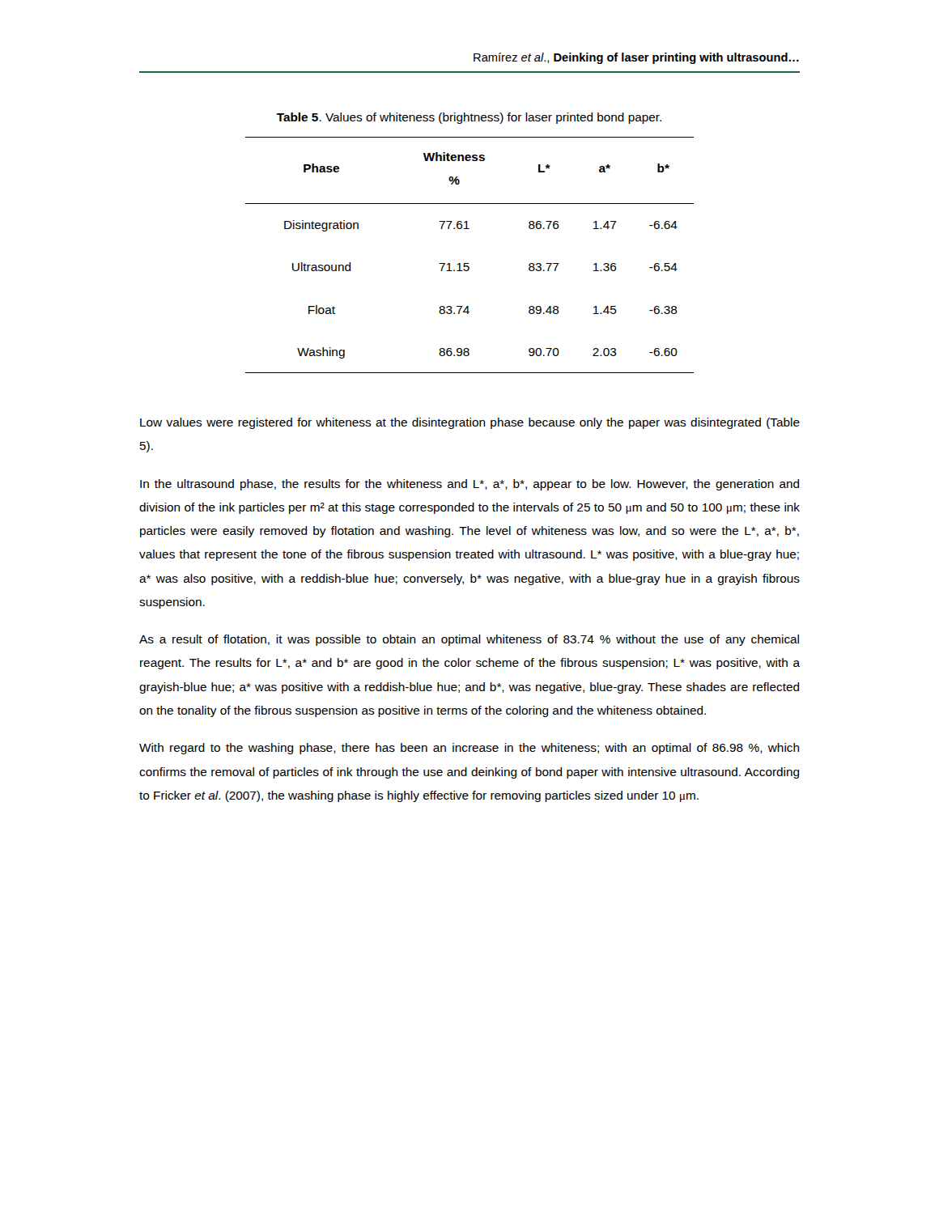Ramírez et al., Deinking of laser printing with ultrasound…
Table 5. Values of whiteness (brightness) for laser printed bond paper.
| Phase | Whiteness % | L* | a* | b* |
| --- | --- | --- | --- | --- |
| Disintegration | 77.61 | 86.76 | 1.47 | -6.64 |
| Ultrasound | 71.15 | 83.77 | 1.36 | -6.54 |
| Float | 83.74 | 89.48 | 1.45 | -6.38 |
| Washing | 86.98 | 90.70 | 2.03 | -6.60 |
Low values were registered for whiteness at the disintegration phase because only the paper was disintegrated (Table 5).
In the ultrasound phase, the results for the whiteness and L*, a*, b*, appear to be low. However, the generation and division of the ink particles per m² at this stage corresponded to the intervals of 25 to 50 μm and 50 to 100 μm; these ink particles were easily removed by flotation and washing. The level of whiteness was low, and so were the L*, a*, b*, values that represent the tone of the fibrous suspension treated with ultrasound. L* was positive, with a blue-gray hue; a* was also positive, with a reddish-blue hue; conversely, b* was negative, with a blue-gray hue in a grayish fibrous suspension.
As a result of flotation, it was possible to obtain an optimal whiteness of 83.74 % without the use of any chemical reagent. The results for L*, a* and b* are good in the color scheme of the fibrous suspension; L* was positive, with a grayish-blue hue; a* was positive with a reddish-blue hue; and b*, was negative, blue-gray. These shades are reflected on the tonality of the fibrous suspension as positive in terms of the coloring and the whiteness obtained.
With regard to the washing phase, there has been an increase in the whiteness; with an optimal of 86.98 %, which confirms the removal of particles of ink through the use and deinking of bond paper with intensive ultrasound. According to Fricker et al. (2007), the washing phase is highly effective for removing particles sized under 10 μm.